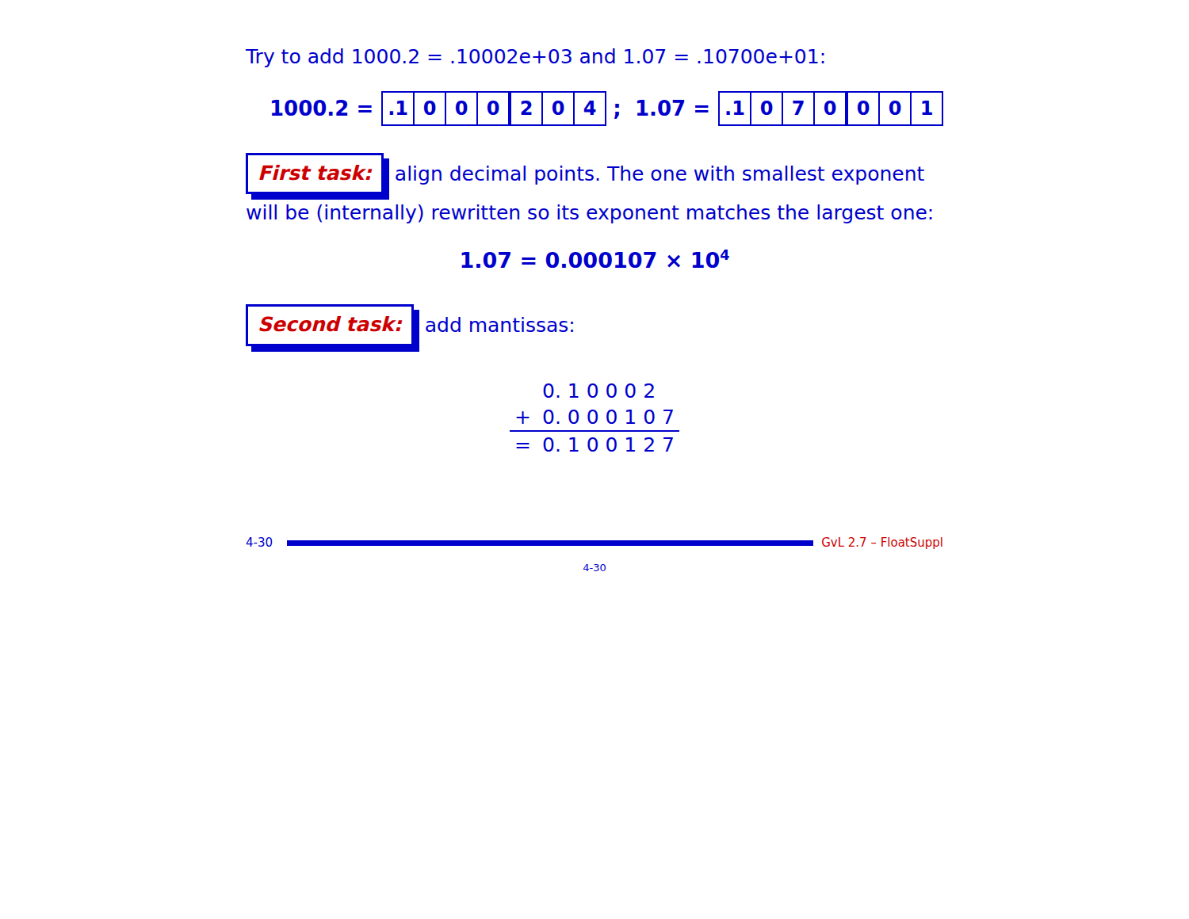Try to add 1000.2 = .10002e+03 and 1.07 = .10700e+01:
1000.2 = .1000204 ; 1.07 = .1070001
First task: align decimal points. The one with smallest exponent
will be (internally) rewritten so its exponent matches the largest one:
1.07 = 0.000107 × 104
Second task: add mantissas:
| | 0. 1 0 0 0 2 |
| + | 0. 0 0 0 1 0 7 |
| = | 0. 1 0 0 1 2 7 |
4-30 GvL 2.7 – FloatSuppl
4-30